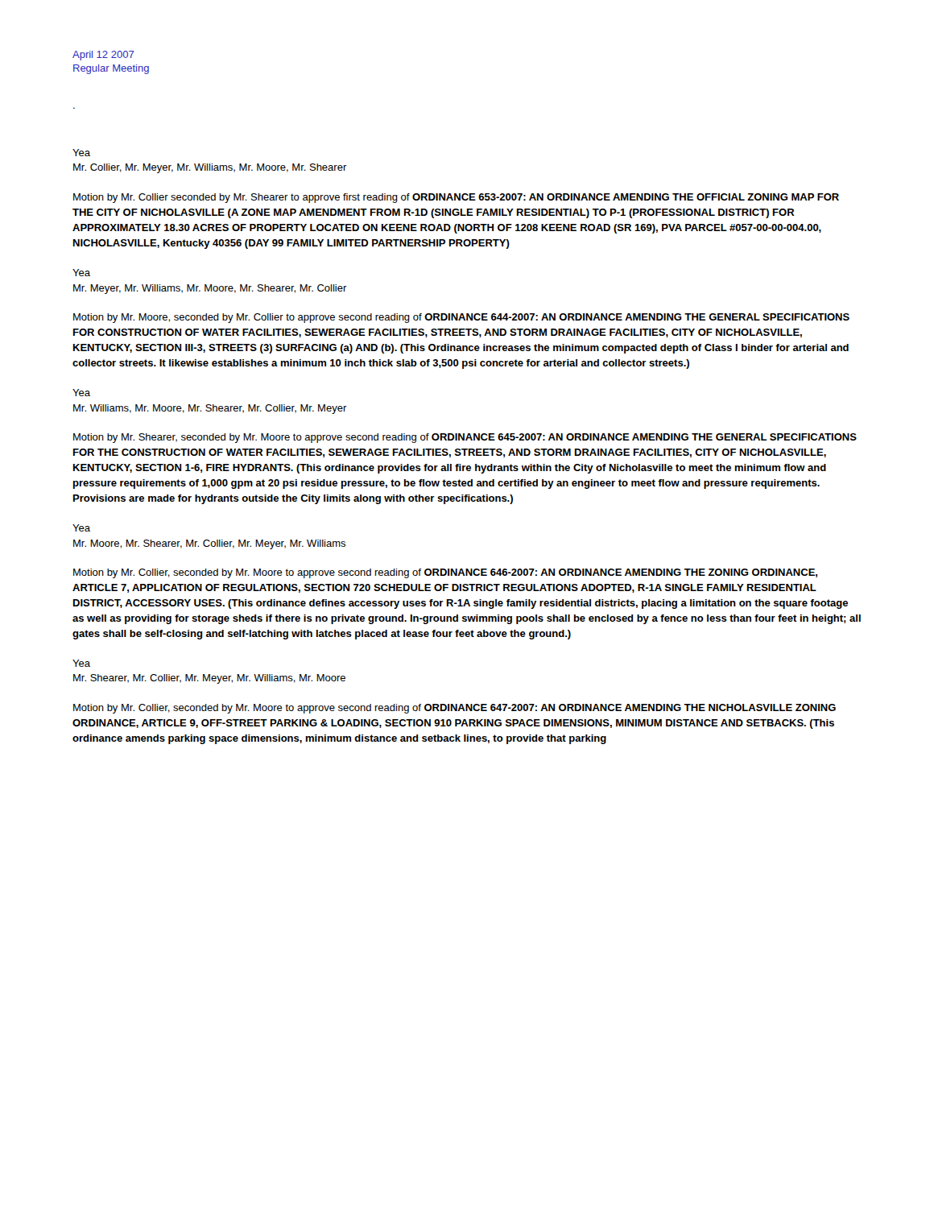April 12 2007
Regular Meeting
.
Yea
Mr. Collier, Mr. Meyer, Mr. Williams, Mr. Moore, Mr. Shearer
Motion by Mr. Collier seconded by Mr. Shearer to approve first reading of ORDINANCE 653-2007: AN ORDINANCE AMENDING THE OFFICIAL ZONING MAP FOR THE CITY OF NICHOLASVILLE (A ZONE MAP AMENDMENT FROM R-1D (SINGLE FAMILY RESIDENTIAL) TO P-1 (PROFESSIONAL DISTRICT) FOR APPROXIMATELY 18.30 ACRES OF PROPERTY LOCATED ON KEENE ROAD (NORTH OF 1208 KEENE ROAD (SR 169), PVA PARCEL #057-00-00-004.00, NICHOLASVILLE, Kentucky 40356 (DAY 99 FAMILY LIMITED PARTNERSHIP PROPERTY)
Yea
Mr. Meyer, Mr. Williams, Mr. Moore, Mr. Shearer, Mr. Collier
Motion by Mr. Moore, seconded by Mr. Collier to approve second reading of ORDINANCE 644-2007: AN ORDINANCE AMENDING THE GENERAL SPECIFICATIONS FOR CONSTRUCTION OF WATER FACILITIES, SEWERAGE FACILITIES, STREETS, AND STORM DRAINAGE FACILITIES, CITY OF NICHOLASVILLE, KENTUCKY, SECTION III-3, STREETS (3) SURFACING (a) AND (b). (This Ordinance increases the minimum compacted depth of Class I binder for arterial and collector streets. It likewise establishes a minimum 10 inch thick slab of 3,500 psi concrete for arterial and collector streets.)
Yea
Mr. Williams, Mr. Moore, Mr. Shearer, Mr. Collier, Mr. Meyer
Motion by Mr. Shearer, seconded by Mr. Moore to approve second reading of ORDINANCE 645-2007: AN ORDINANCE AMENDING THE GENERAL SPECIFICATIONS FOR THE CONSTRUCTION OF WATER FACILITIES, SEWERAGE FACILITIES, STREETS, AND STORM DRAINAGE FACILITIES, CITY OF NICHOLASVILLE, KENTUCKY, SECTION 1-6, FIRE HYDRANTS. (This ordinance provides for all fire hydrants within the City of Nicholasville to meet the minimum flow and pressure requirements of 1,000 gpm at 20 psi residue pressure, to be flow tested and certified by an engineer to meet flow and pressure requirements. Provisions are made for hydrants outside the City limits along with other specifications.)
Yea
Mr. Moore, Mr. Shearer, Mr. Collier, Mr. Meyer, Mr. Williams
Motion by Mr. Collier, seconded by Mr. Moore to approve second reading of ORDINANCE 646-2007: AN ORDINANCE AMENDING THE ZONING ORDINANCE, ARTICLE 7, APPLICATION OF REGULATIONS, SECTION 720 SCHEDULE OF DISTRICT REGULATIONS ADOPTED, R-1A SINGLE FAMILY RESIDENTIAL DISTRICT, ACCESSORY USES. (This ordinance defines accessory uses for R-1A single family residential districts, placing a limitation on the square footage as well as providing for storage sheds if there is no private ground. In-ground swimming pools shall be enclosed by a fence no less than four feet in height; all gates shall be self-closing and self-latching with latches placed at lease four feet above the ground.)
Yea
Mr. Shearer, Mr. Collier, Mr. Meyer, Mr. Williams, Mr. Moore
Motion by Mr. Collier, seconded by Mr. Moore to approve second reading of ORDINANCE 647-2007: AN ORDINANCE AMENDING THE NICHOLASVILLE ZONING ORDINANCE, ARTICLE 9, OFF-STREET PARKING & LOADING, SECTION 910 PARKING SPACE DIMENSIONS, MINIMUM DISTANCE AND SETBACKS. (This ordinance amends parking space dimensions, minimum distance and setback lines, to provide that parking